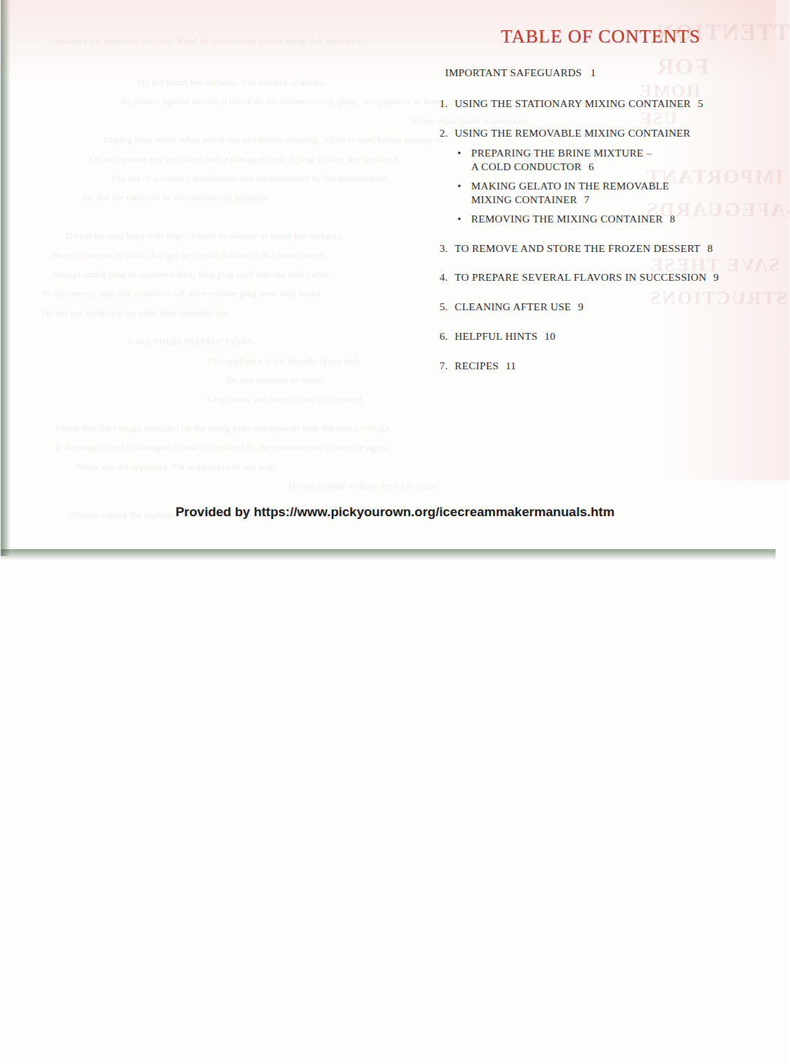ATTENTION
FOR
HOME
USE
IMPORTANT
SAFEGUARDS
SAVE THESE
INSTRUCTIONS
Appliance for domestic use only. Read all instructions before using this appliance.
Do not touch hot surfaces. Use handles or knobs.
To protect against electrical shock do not immerse cord, plugs, or appliance in water.
Close supervision is necessary.
Unplug from outlet when not in use and before cleaning. Allow to cool before putting on.
Do not operate any appliance with a damaged cord or plug or after the appliance.
The use of accessory attachments not recommended by the manufacturer.
Do not use outdoors or for commercial purposes.
Do not let cord hang over edge of table or counter or touch hot surfaces.
Do not place on or near a hot gas or electric burner or in a heated oven.
Always attach plug to appliance first, then plug cord into the wall outlet.
To disconnect, turn any control to off, then remove plug from wall outlet.
Do not use appliance for other than intended use.
SAVE THESE INSTRUCTIONS
This appliance is for household use only.
Do not immerse in water.
Keep hands and utensils out of container.
Check that the voltage indicated on the rating plate corresponds with the mains voltage.
If the supply cord is damaged it must be replaced by the manufacturer or service agent.
Never use the appliance if it is damaged in any way.
Do not operate without the lid in place.
Always unplug the appliance from the mains supply before cleaning.
TABLE OF CONTENTS
IMPORTANT SAFEGUARDS 1
1. USING THE STATIONARY MIXING CONTAINER5
2. USING THE REMOVABLE MIXING CONTAINER
PREPARING THE BRINE MIXTURE –
A COLD CONDUCTOR6
MAKING GELATO IN THE REMOVABLE
MIXING CONTAINER7
REMOVING THE MIXING CONTAINER8
3. TO REMOVE AND STORE THE FROZEN DESSERT8
4. TO PREPARE SEVERAL FLAVORS IN SUCCESSION9
5. CLEANING AFTER USE9
6. HELPFUL HINTS10
7. RECIPES11
Provided by https://www.pickyourown.org/icecreammakermanuals.htm